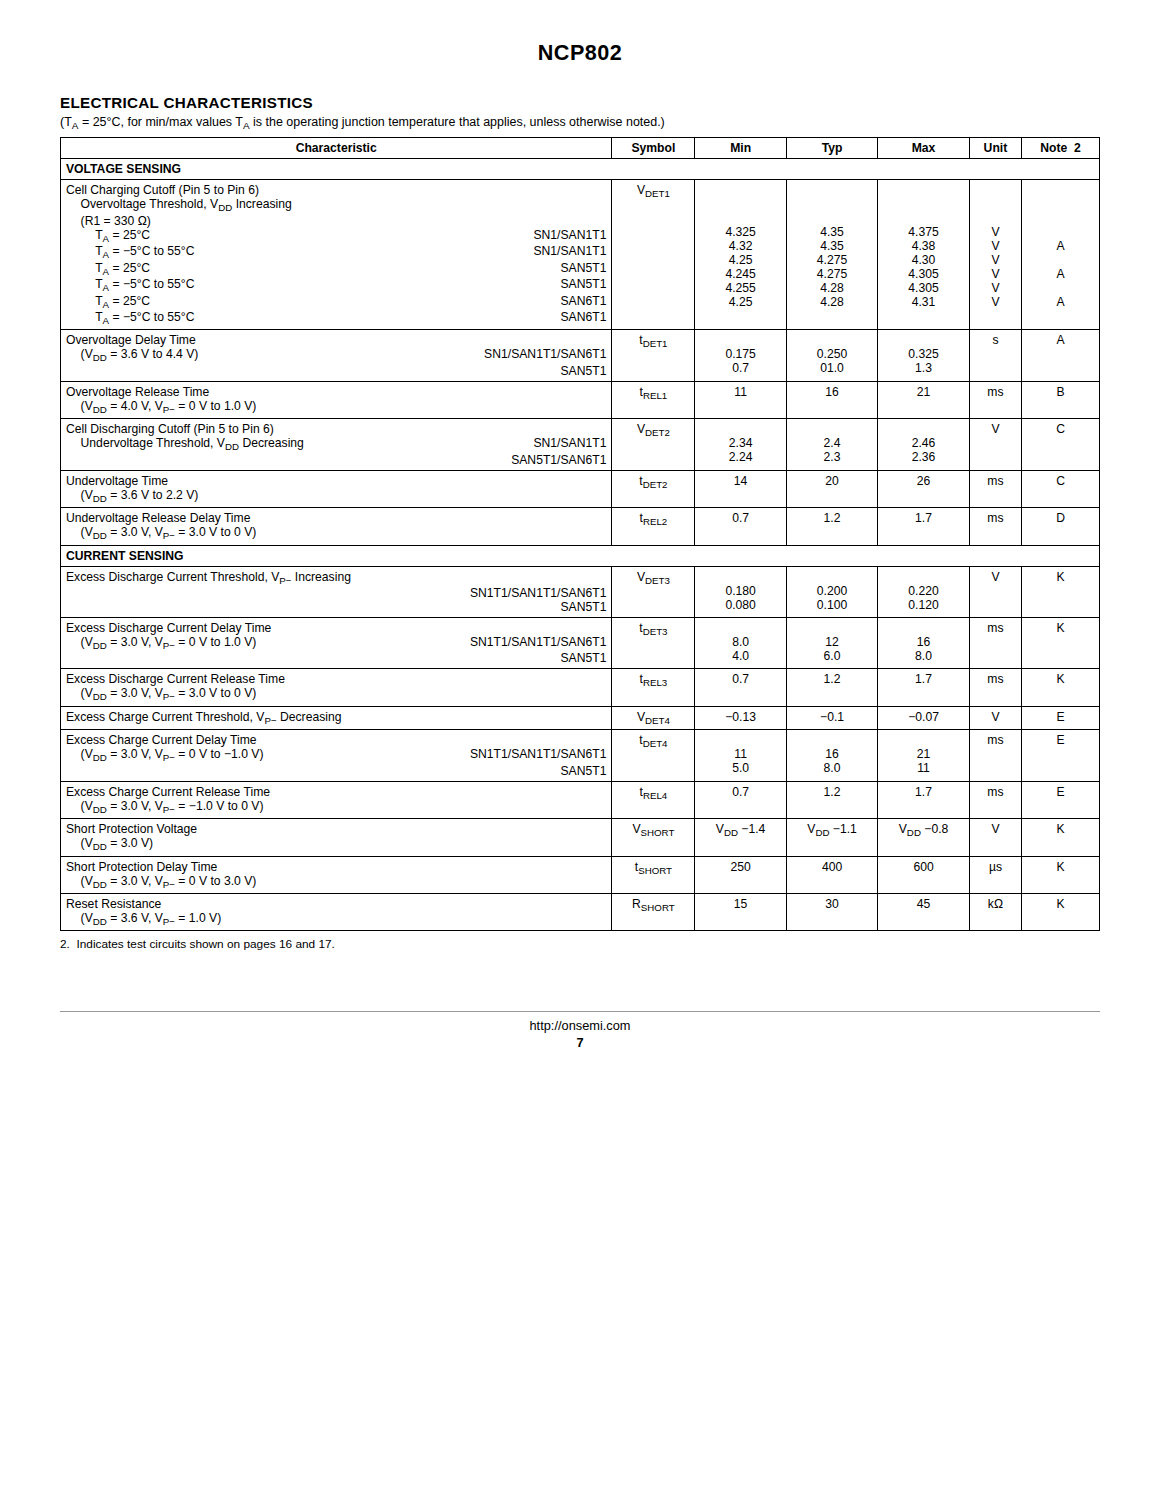NCP802
ELECTRICAL CHARACTERISTICS
(TA = 25°C, for min/max values TA is the operating junction temperature that applies, unless otherwise noted.)
| Characteristic | Symbol | Min | Typ | Max | Unit | Note 2 |
| --- | --- | --- | --- | --- | --- | --- |
| VOLTAGE SENSING |
| Cell Charging Cutoff (Pin 5 to Pin 6) Overvoltage Threshold, V DD Increasing (R1 = 330 Ω) T A = 25°C SN1/SAN1T1 T A = −5°C to 55°C SN1/SAN1T1 T A = 25°C SAN5T1 T A = −5°C to 55°C SAN5T1 T A = 25°C SAN6T1 T A = −5°C to 55°C SAN6T1 | V DET1 | 4.325 4.32 4.25 4.245 4.255 4.25 | 4.35 4.35 4.275 4.275 4.28 4.28 | 4.375 4.38 4.30 4.305 4.305 4.31 | V V V V V V | A A A |
| Overvoltage Delay Time (V DD = 3.6 V to 4.4 V) SN1/SAN1T1/SAN6T1 SAN5T1 | t DET1 | 0.175 0.7 | 0.250 01.0 | 0.325 1.3 | s | A |
| Overvoltage Release Time (V DD = 4.0 V, V P− = 0 V to 1.0 V) | t REL1 | 11 | 16 | 21 | ms | B |
| Cell Discharging Cutoff (Pin 5 to Pin 6) Undervoltage Threshold, V DD Decreasing SN1/SAN1T1 SAN5T1/SAN6T1 | V DET2 | 2.34 2.24 | 2.4 2.3 | 2.46 2.36 | V | C |
| Undervoltage Time (V DD = 3.6 V to 2.2 V) | t DET2 | 14 | 20 | 26 | ms | C |
| Undervoltage Release Delay Time (V DD = 3.0 V, V P− = 3.0 V to 0 V) | t REL2 | 0.7 | 1.2 | 1.7 | ms | D |
| CURRENT SENSING |
| Excess Discharge Current Threshold, V P− Increasing SN1T1/SAN1T1/SAN6T1 SAN5T1 | V DET3 | 0.180 0.080 | 0.200 0.100 | 0.220 0.120 | V | K |
| Excess Discharge Current Delay Time (V DD = 3.0 V, V P− = 0 V to 1.0 V) SN1T1/SAN1T1/SAN6T1 SAN5T1 | t DET3 | 8.0 4.0 | 12 6.0 | 16 8.0 | ms | K |
| Excess Discharge Current Release Time (V DD = 3.0 V, V P− = 3.0 V to 0 V) | t REL3 | 0.7 | 1.2 | 1.7 | ms | K |
| Excess Charge Current Threshold, V P− Decreasing | V DET4 | −0.13 | −0.1 | −0.07 | V | E |
| Excess Charge Current Delay Time (V DD = 3.0 V, V P− = 0 V to −1.0 V) SN1T1/SAN1T1/SAN6T1 SAN5T1 | t DET4 | 11 5.0 | 16 8.0 | 21 11 | ms | E |
| Excess Charge Current Release Time (V DD = 3.0 V, V P− = −1.0 V to 0 V) | t REL4 | 0.7 | 1.2 | 1.7 | ms | E |
| Short Protection Voltage (V DD = 3.0 V) | V SHORT | V DD −1.4 | V DD −1.1 | V DD −0.8 | V | K |
| Short Protection Delay Time (V DD = 3.0 V, V P− = 0 V to 3.0 V) | t SHORT | 250 | 400 | 600 | µs | K |
| Reset Resistance (V DD = 3.6 V, V P− = 1.0 V) | R SHORT | 15 | 30 | 45 | kΩ | K |
2. Indicates test circuits shown on pages 16 and 17.
http://onsemi.com 7